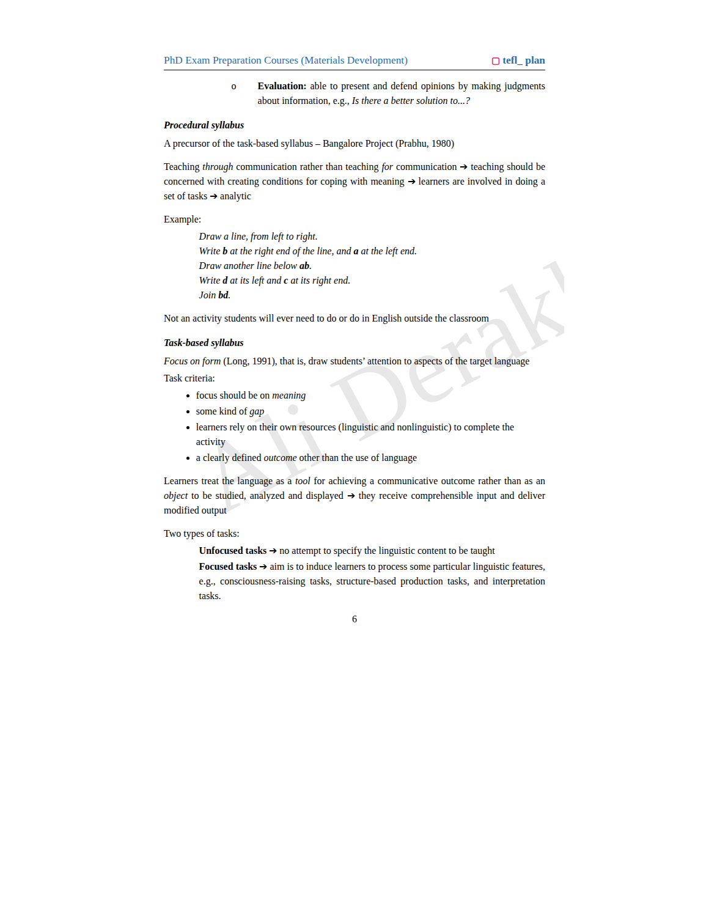PhD Exam Preparation Courses (Materials Development) ▢tefl_ plan
Ali Derakhshesh
o Evaluation: able to present and defend opinions by making judgments about information, e.g., Is there a better solution to...?
Procedural syllabus
A precursor of the task-based syllabus – Bangalore Project (Prabhu, 1980)
Teaching through communication rather than teaching for communication ➔ teaching should be concerned with creating conditions for coping with meaning ➔ learners are involved in doing a set of tasks ➔ analytic
Example:
Draw a line, from left to right.
Write b at the right end of the line, and a at the left end.
Draw another line below ab.
Write d at its left and c at its right end.
Join bd.
Not an activity students will ever need to do or do in English outside the classroom
Task-based syllabus
Focus on form (Long, 1991), that is, draw students’ attention to aspects of the target language
Task criteria:
focus should be on meaning
some kind of gap
learners rely on their own resources (linguistic and nonlinguistic) to complete the activity
a clearly defined outcome other than the use of language
Learners treat the language as a tool for achieving a communicative outcome rather than as an object to be studied, analyzed and displayed ➔ they receive comprehensible input and deliver modified output
Two types of tasks:
Unfocused tasks ➔ no attempt to specify the linguistic content to be taught
Focused tasks ➔ aim is to induce learners to process some particular linguistic features, e.g., consciousness-raising tasks, structure-based production tasks, and interpretation tasks.
6